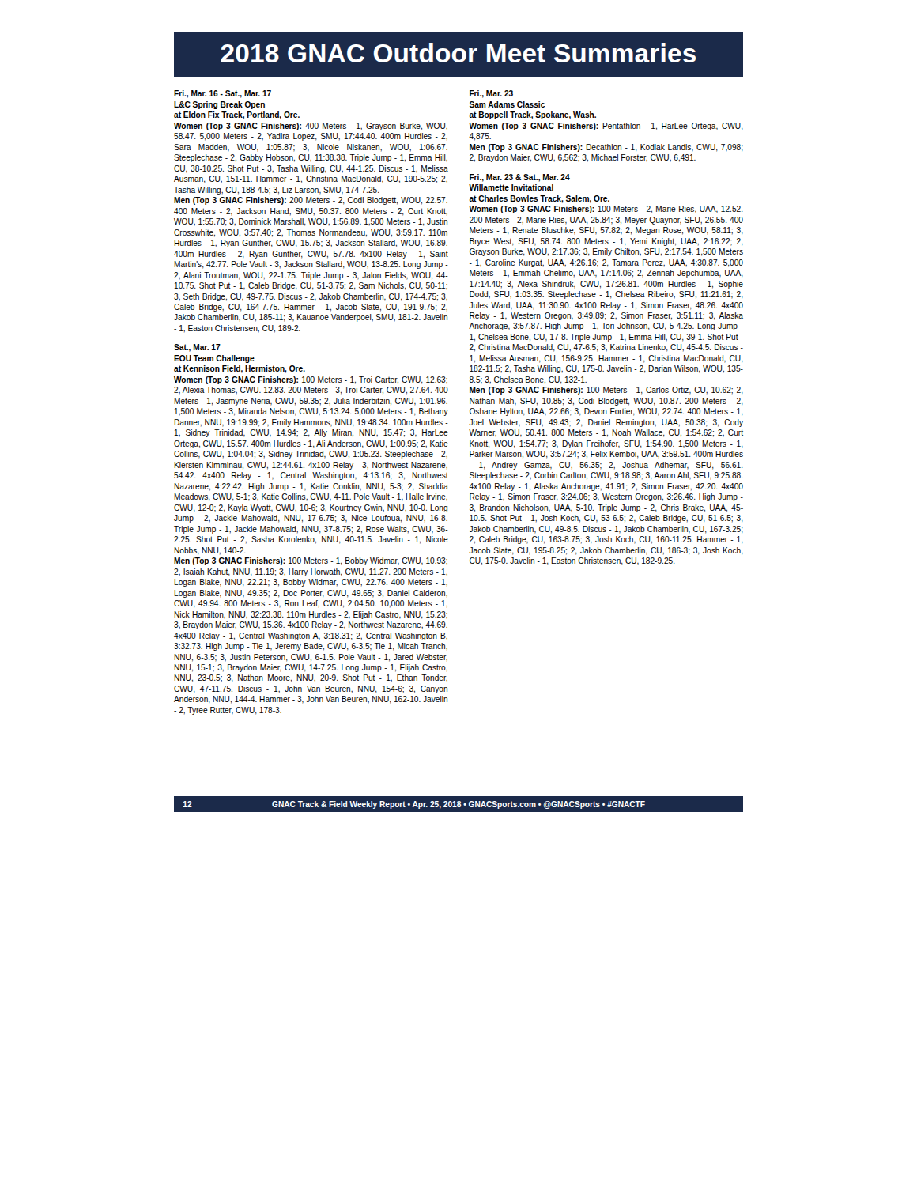2018 GNAC Outdoor Meet Summaries
Fri., Mar. 16 - Sat., Mar. 17
L&C Spring Break Open
at Eldon Fix Track, Portland, Ore.
Women (Top 3 GNAC Finishers): 400 Meters - 1, Grayson Burke, WOU, 58.47. 5,000 Meters - 2, Yadira Lopez, SMU, 17:44.40. 400m Hurdles - 2, Sara Madden, WOU, 1:05.87; 3, Nicole Niskanen, WOU, 1:06.67. Steeplechase - 2, Gabby Hobson, CU, 11:38.38. Triple Jump - 1, Emma Hill, CU, 38-10.25. Shot Put - 3, Tasha Willing, CU, 44-1.25. Discus - 1, Melissa Ausman, CU, 151-11. Hammer - 1, Christina MacDonald, CU, 190-5.25; 2, Tasha Willing, CU, 188-4.5; 3, Liz Larson, SMU, 174-7.25.
Men (Top 3 GNAC Finishers): 200 Meters - 2, Codi Blodgett, WOU, 22.57. 400 Meters - 2, Jackson Hand, SMU, 50.37. 800 Meters - 2, Curt Knott, WOU, 1:55.70; 3, Dominick Marshall, WOU, 1:56.89. 1,500 Meters - 1, Justin Crosswhite, WOU, 3:57.40; 2, Thomas Normandeau, WOU, 3:59.17. 110m Hurdles - 1, Ryan Gunther, CWU, 15.75; 3, Jackson Stallard, WOU, 16.89. 400m Hurdles - 2, Ryan Gunther, CWU, 57.78. 4x100 Relay - 1, Saint Martin's, 42.77. Pole Vault - 3, Jackson Stallard, WOU, 13-8.25. Long Jump - 2, Alani Troutman, WOU, 22-1.75. Triple Jump - 3, Jalon Fields, WOU, 44-10.75. Shot Put - 1, Caleb Bridge, CU, 51-3.75; 2, Sam Nichols, CU, 50-11; 3, Seth Bridge, CU, 49-7.75. Discus - 2, Jakob Chamberlin, CU, 174-4.75; 3, Caleb Bridge, CU, 164-7.75. Hammer - 1, Jacob Slate, CU, 191-9.75; 2, Jakob Chamberlin, CU, 185-11; 3, Kauanoe Vanderpoel, SMU, 181-2. Javelin - 1, Easton Christensen, CU, 189-2.
Sat., Mar. 17
EOU Team Challenge
at Kennison Field, Hermiston, Ore.
Women (Top 3 GNAC Finishers): 100 Meters - 1, Troi Carter, CWU, 12.63; 2, Alexia Thomas, CWU. 12.83. 200 Meters - 3, Troi Carter, CWU, 27.64. 400 Meters - 1, Jasmyne Neria, CWU, 59.35; 2, Julia Inderbitzin, CWU, 1:01.96. 1,500 Meters - 3, Miranda Nelson, CWU, 5:13.24. 5,000 Meters - 1, Bethany Danner, NNU, 19:19.99; 2, Emily Hammons, NNU, 19:48.34. 100m Hurdles - 1, Sidney Trinidad, CWU, 14.94; 2, Ally Miran, NNU, 15.47; 3, HarLee Ortega, CWU, 15.57. 400m Hurdles - 1, Ali Anderson, CWU, 1:00.95; 2, Katie Collins, CWU, 1:04.04; 3, Sidney Trinidad, CWU, 1:05.23. Steeplechase - 2, Kiersten Kimminau, CWU, 12:44.61. 4x100 Relay - 3, Northwest Nazarene, 54.42. 4x400 Relay - 1, Central Washington, 4:13.16; 3, Northwest Nazarene, 4:22.42. High Jump - 1, Katie Conklin, NNU, 5-3; 2, Shaddia Meadows, CWU, 5-1; 3, Katie Collins, CWU, 4-11. Pole Vault - 1, Halle Irvine, CWU, 12-0; 2, Kayla Wyatt, CWU, 10-6; 3, Kourtney Gwin, NNU, 10-0. Long Jump - 2, Jackie Mahowald, NNU, 17-6.75; 3, Nice Loufoua, NNU, 16-8. Triple Jump - 1, Jackie Mahowald, NNU, 37-8.75; 2, Rose Walts, CWU, 36-2.25. Shot Put - 2, Sasha Korolenko, NNU, 40-11.5. Javelin - 1, Nicole Nobbs, NNU, 140-2.
Men (Top 3 GNAC Finishers): 100 Meters - 1, Bobby Widmar, CWU, 10.93; 2, Isaiah Kahut, NNU, 11.19; 3, Harry Horwath, CWU, 11.27. 200 Meters - 1, Logan Blake, NNU, 22.21; 3, Bobby Widmar, CWU, 22.76. 400 Meters - 1, Logan Blake, NNU, 49.35; 2, Doc Porter, CWU, 49.65; 3, Daniel Calderon, CWU, 49.94. 800 Meters - 3, Ron Leaf, CWU, 2:04.50. 10,000 Meters - 1, Nick Hamilton, NNU, 32:23.38. 110m Hurdles - 2, Elijah Castro, NNU, 15.23; 3, Braydon Maier, CWU, 15.36. 4x100 Relay - 2, Northwest Nazarene, 44.69. 4x400 Relay - 1, Central Washington A, 3:18.31; 2, Central Washington B, 3:32.73. High Jump - Tie 1, Jeremy Bade, CWU, 6-3.5; Tie 1, Micah Tranch, NNU, 6-3.5; 3, Justin Peterson, CWU, 6-1.5. Pole Vault - 1, Jared Webster, NNU, 15-1; 3, Braydon Maier, CWU, 14-7.25. Long Jump - 1, Elijah Castro, NNU, 23-0.5; 3, Nathan Moore, NNU, 20-9. Shot Put - 1, Ethan Tonder, CWU, 47-11.75. Discus - 1, John Van Beuren, NNU, 154-6; 3, Canyon Anderson, NNU, 144-4. Hammer - 3, John Van Beuren, NNU, 162-10. Javelin - 2, Tyree Rutter, CWU, 178-3.
Fri., Mar. 23
Sam Adams Classic
at Boppell Track, Spokane, Wash.
Women (Top 3 GNAC Finishers): Pentathlon - 1, HarLee Ortega, CWU, 4,875.
Men (Top 3 GNAC Finishers): Decathlon - 1, Kodiak Landis, CWU, 7,098; 2, Braydon Maier, CWU, 6,562; 3, Michael Forster, CWU, 6,491.
Fri., Mar. 23 & Sat., Mar. 24
Willamette Invitational
at Charles Bowles Track, Salem, Ore.
Women (Top 3 GNAC Finishers): 100 Meters - 2, Marie Ries, UAA, 12.52. 200 Meters - 2, Marie Ries, UAA, 25.84; 3, Meyer Quaynor, SFU, 26.55. 400 Meters - 1, Renate Bluschke, SFU, 57.82; 2, Megan Rose, WOU, 58.11; 3, Bryce West, SFU, 58.74. 800 Meters - 1, Yemi Knight, UAA, 2:16.22; 2, Grayson Burke, WOU, 2:17.36; 3, Emily Chilton, SFU, 2:17.54. 1,500 Meters - 1, Caroline Kurgat, UAA, 4:26.16; 2, Tamara Perez, UAA, 4:30.87. 5,000 Meters - 1, Emmah Chelimo, UAA, 17:14.06; 2, Zennah Jepchumba, UAA, 17:14.40; 3, Alexa Shindruk, CWU, 17:26.81. 400m Hurdles - 1, Sophie Dodd, SFU, 1:03.35. Steeplechase - 1, Chelsea Ribeiro, SFU, 11:21.61; 2, Jules Ward, UAA, 11:30.90. 4x100 Relay - 1, Simon Fraser, 48.26. 4x400 Relay - 1, Western Oregon, 3:49.89; 2, Simon Fraser, 3:51.11; 3, Alaska Anchorage, 3:57.87. High Jump - 1, Tori Johnson, CU, 5-4.25. Long Jump - 1, Chelsea Bone, CU, 17-8. Triple Jump - 1, Emma Hill, CU, 39-1. Shot Put - 2, Christina MacDonald, CU, 47-6.5; 3, Katrina Linenko, CU, 45-4.5. Discus - 1, Melissa Ausman, CU, 156-9.25. Hammer - 1, Christina MacDonald, CU, 182-11.5; 2, Tasha Willing, CU, 175-0. Javelin - 2, Darian Wilson, WOU, 135-8.5; 3, Chelsea Bone, CU, 132-1.
Men (Top 3 GNAC Finishers): 100 Meters - 1, Carlos Ortiz, CU, 10.62; 2, Nathan Mah, SFU, 10.85; 3, Codi Blodgett, WOU, 10.87. 200 Meters - 2, Oshane Hylton, UAA, 22.66; 3, Devon Fortier, WOU, 22.74. 400 Meters - 1, Joel Webster, SFU, 49.43; 2, Daniel Remington, UAA, 50.38; 3, Cody Warner, WOU, 50.41. 800 Meters - 1, Noah Wallace, CU, 1:54.62; 2, Curt Knott, WOU, 1:54.77; 3, Dylan Freihofer, SFU, 1:54.90. 1,500 Meters - 1, Parker Marson, WOU, 3:57.24; 3, Felix Kemboi, UAA, 3:59.51. 400m Hurdles - 1, Andrey Gamza, CU, 56.35; 2, Joshua Adhemar, SFU, 56.61. Steeplechase - 2, Corbin Carlton, CWU, 9:18.98; 3, Aaron Ahl, SFU, 9:25.88. 4x100 Relay - 1, Alaska Anchorage, 41.91; 2, Simon Fraser, 42.20. 4x400 Relay - 1, Simon Fraser, 3:24.06; 3, Western Oregon, 3:26.46. High Jump - 3, Brandon Nicholson, UAA, 5-10. Triple Jump - 2, Chris Brake, UAA, 45-10.5. Shot Put - 1, Josh Koch, CU, 53-6.5; 2, Caleb Bridge, CU, 51-6.5; 3, Jakob Chamberlin, CU, 49-8.5. Discus - 1, Jakob Chamberlin, CU, 167-3.25; 2, Caleb Bridge, CU, 163-8.75; 3, Josh Koch, CU, 160-11.25. Hammer - 1, Jacob Slate, CU, 195-8.25; 2, Jakob Chamberlin, CU, 186-3; 3, Josh Koch, CU, 175-0. Javelin - 1, Easton Christensen, CU, 182-9.25.
12
GNAC Track & Field Weekly Report • Apr. 25, 2018 • GNACSports.com • @GNACSports • #GNACTF